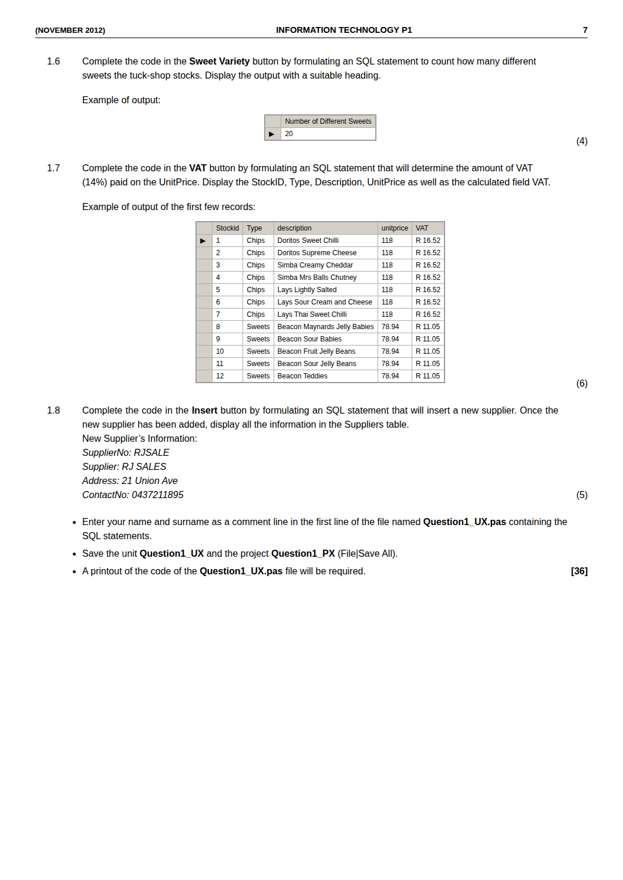(NOVEMBER 2012) INFORMATION TECHNOLOGY P1 7
1.6
Complete the code in the Sweet Variety button by formulating an SQL statement to count how many different sweets the tuck-shop stocks. Display the output with a suitable heading.
Example of output:
| | Number of Different Sweets |
| ▶ | 20 |
(4)
1.7
Complete the code in the VAT button by formulating an SQL statement that will determine the amount of VAT (14%) paid on the UnitPrice. Display the StockID, Type, Description, UnitPrice as well as the calculated field VAT.
Example of output of the first few records:
| | Stockid | Type | description | unitprice | VAT |
| ▶ | 1 | Chips | Doritos Sweet Chilli | 118 | R 16.52 |
| | 2 | Chips | Doritos Supreme Cheese | 118 | R 16.52 |
| | 3 | Chips | Simba Creamy Cheddar | 118 | R 16.52 |
| | 4 | Chips | Simba Mrs Balls Chutney | 118 | R 16.52 |
| | 5 | Chips | Lays Lightly Salted | 118 | R 16.52 |
| | 6 | Chips | Lays Sour Cream and Cheese | 118 | R 16.52 |
| | 7 | Chips | Lays Thai Sweet Chilli | 118 | R 16.52 |
| | 8 | Sweets | Beacon Maynards Jelly Babies | 78.94 | R 11.05 |
| | 9 | Sweets | Beacon Sour Babies | 78.94 | R 11.05 |
| | 10 | Sweets | Beacon Fruit Jelly Beans | 78.94 | R 11.05 |
| | 11 | Sweets | Beacon Sour Jelly Beans | 78.94 | R 11.05 |
| | 12 | Sweets | Beacon Teddies | 78.94 | R 11.05 |
(6)
1.8
Complete the code in the Insert button by formulating an SQL statement that will insert a new supplier. Once the new supplier has been added, display all the information in the Suppliers table.
New Supplier’s Information:
SupplierNo: RJSALE
Supplier: RJ SALES
Address: 21 Union Ave
ContactNo: 0437211895
(5)
Enter your name and surname as a comment line in the first line of the file named Question1_UX.pas containing the SQL statements.
Save the unit Question1_UX and the project Question1_PX (File|Save All).
A printout of the code of the Question1_UX.pas file will be required. [36]